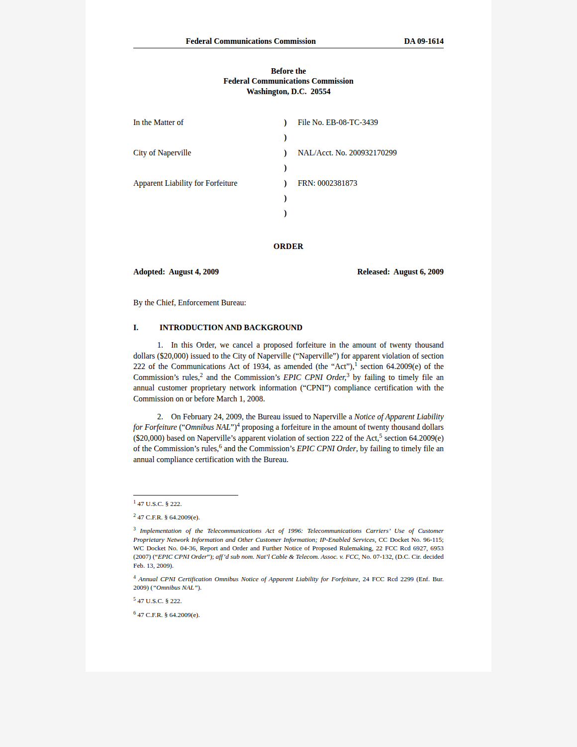Federal Communications Commission DA 09-1614
Before the
Federal Communications Commission
Washington, D.C. 20554
| In the Matter of | ) | File No. EB-08-TC-3439 |
| | ) | |
| City of Naperville | ) | NAL/Acct. No. 200932170299 |
| | ) | |
| Apparent Liability for Forfeiture | ) | FRN: 0002381873 |
| | ) | |
| | ) | |
ORDER
Adopted: August 4, 2009 Released: August 6, 2009
By the Chief, Enforcement Bureau:
I. INTRODUCTION AND BACKGROUND
1. In this Order, we cancel a proposed forfeiture in the amount of twenty thousand dollars ($20,000) issued to the City of Naperville (“Naperville”) for apparent violation of section 222 of the Communications Act of 1934, as amended (the “Act”),1 section 64.2009(e) of the Commission’s rules,2 and the Commission’s EPIC CPNI Order,3 by failing to timely file an annual customer proprietary network information (“CPNI”) compliance certification with the Commission on or before March 1, 2008.
2. On February 24, 2009, the Bureau issued to Naperville a Notice of Apparent Liability for Forfeiture (“Omnibus NAL”)4 proposing a forfeiture in the amount of twenty thousand dollars ($20,000) based on Naperville’s apparent violation of section 222 of the Act,5 section 64.2009(e) of the Commission’s rules,6 and the Commission’s EPIC CPNI Order, by failing to timely file an annual compliance certification with the Bureau.
1 47 U.S.C. § 222.
2 47 C.F.R. § 64.2009(e).
3 Implementation of the Telecommunications Act of 1996: Telecommunications Carriers’ Use of Customer Proprietary Network Information and Other Customer Information; IP-Enabled Services, CC Docket No. 96-115; WC Docket No. 04-36, Report and Order and Further Notice of Proposed Rulemaking, 22 FCC Rcd 6927, 6953 (2007) (“EPIC CPNI Order”); aff’d sub nom. Nat’l Cable & Telecom. Assoc. v. FCC, No. 07-132, (D.C. Cir. decided Feb. 13, 2009).
4 Annual CPNI Certification Omnibus Notice of Apparent Liability for Forfeiture, 24 FCC Rcd 2299 (Enf. Bur. 2009) (“Omnibus NAL”).
5 47 U.S.C. § 222.
6 47 C.F.R. § 64.2009(e).